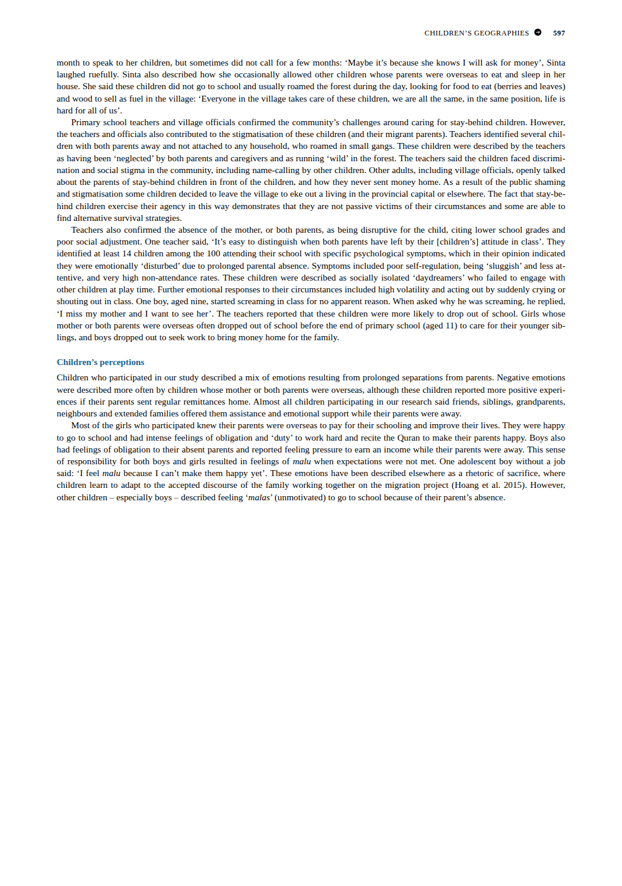CHILDREN’S GEOGRAPHIES 597
month to speak to her children, but sometimes did not call for a few months: ‘Maybe it’s because she knows I will ask for money’, Sinta laughed ruefully. Sinta also described how she occasionally allowed other children whose parents were overseas to eat and sleep in her house. She said these children did not go to school and usually roamed the forest during the day, looking for food to eat (berries and leaves) and wood to sell as fuel in the village: ‘Everyone in the village takes care of these children, we are all the same, in the same position, life is hard for all of us’.
Primary school teachers and village officials confirmed the community’s challenges around caring for stay-behind children. However, the teachers and officials also contributed to the stigmatisation of these children (and their migrant parents). Teachers identified several children with both parents away and not attached to any household, who roamed in small gangs. These children were described by the teachers as having been ‘neglected’ by both parents and caregivers and as running ‘wild’ in the forest. The teachers said the children faced discrimination and social stigma in the community, including name-calling by other children. Other adults, including village officials, openly talked about the parents of stay-behind children in front of the children, and how they never sent money home. As a result of the public shaming and stigmatisation some children decided to leave the village to eke out a living in the provincial capital or elsewhere. The fact that stay-behind children exercise their agency in this way demonstrates that they are not passive victims of their circumstances and some are able to find alternative survival strategies.
Teachers also confirmed the absence of the mother, or both parents, as being disruptive for the child, citing lower school grades and poor social adjustment. One teacher said, ‘It’s easy to distinguish when both parents have left by their [children’s] attitude in class’. They identified at least 14 children among the 100 attending their school with specific psychological symptoms, which in their opinion indicated they were emotionally ‘disturbed’ due to prolonged parental absence. Symptoms included poor self-regulation, being ‘sluggish’ and less attentive, and very high non-attendance rates. These children were described as socially isolated ‘daydreamers’ who failed to engage with other children at play time. Further emotional responses to their circumstances included high volatility and acting out by suddenly crying or shouting out in class. One boy, aged nine, started screaming in class for no apparent reason. When asked why he was screaming, he replied, ‘I miss my mother and I want to see her’. The teachers reported that these children were more likely to drop out of school. Girls whose mother or both parents were overseas often dropped out of school before the end of primary school (aged 11) to care for their younger siblings, and boys dropped out to seek work to bring money home for the family.
Children’s perceptions
Children who participated in our study described a mix of emotions resulting from prolonged separations from parents. Negative emotions were described more often by children whose mother or both parents were overseas, although these children reported more positive experiences if their parents sent regular remittances home. Almost all children participating in our research said friends, siblings, grandparents, neighbours and extended families offered them assistance and emotional support while their parents were away.
Most of the girls who participated knew their parents were overseas to pay for their schooling and improve their lives. They were happy to go to school and had intense feelings of obligation and ‘duty’ to work hard and recite the Quran to make their parents happy. Boys also had feelings of obligation to their absent parents and reported feeling pressure to earn an income while their parents were away. This sense of responsibility for both boys and girls resulted in feelings of malu when expectations were not met. One adolescent boy without a job said: ‘I feel malu because I can’t make them happy yet’. These emotions have been described elsewhere as a rhetoric of sacrifice, where children learn to adapt to the accepted discourse of the family working together on the migration project (Hoang et al. 2015). However, other children – especially boys – described feeling ‘malas’ (unmotivated) to go to school because of their parent’s absence.